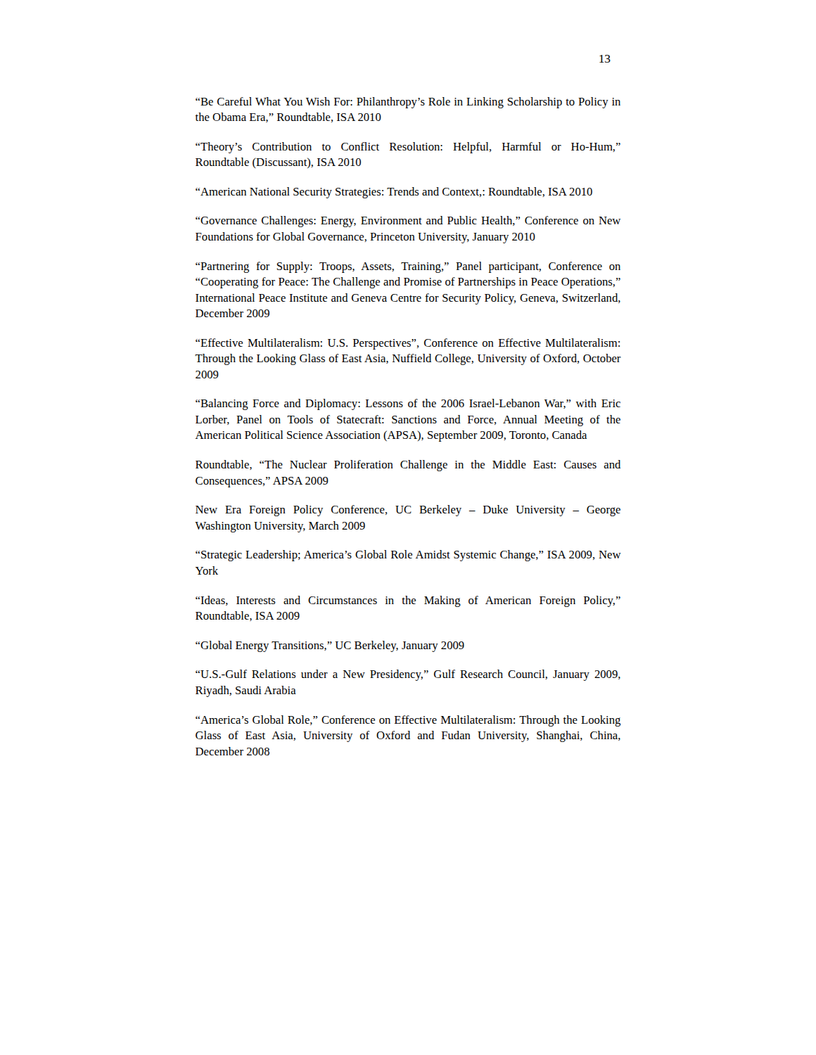13
“Be Careful What You Wish For: Philanthropy’s Role in Linking Scholarship to Policy in the Obama Era,” Roundtable, ISA 2010
“Theory’s Contribution to Conflict Resolution: Helpful, Harmful or Ho-Hum,” Roundtable (Discussant), ISA 2010
“American National Security Strategies: Trends and Context,: Roundtable, ISA 2010
“Governance Challenges: Energy, Environment and Public Health,” Conference on New Foundations for Global Governance, Princeton University, January 2010
“Partnering for Supply: Troops, Assets, Training,” Panel participant, Conference on “Cooperating for Peace: The Challenge and Promise of Partnerships in Peace Operations,” International Peace Institute and Geneva Centre for Security Policy, Geneva, Switzerland, December 2009
“Effective Multilateralism: U.S. Perspectives”, Conference on Effective Multilateralism: Through the Looking Glass of East Asia, Nuffield College, University of Oxford, October 2009
“Balancing Force and Diplomacy: Lessons of the 2006 Israel-Lebanon War,” with Eric Lorber, Panel on Tools of Statecraft: Sanctions and Force, Annual Meeting of the American Political Science Association (APSA), September 2009, Toronto, Canada
Roundtable, “The Nuclear Proliferation Challenge in the Middle East: Causes and Consequences,” APSA 2009
New Era Foreign Policy Conference, UC Berkeley – Duke University – George Washington University, March 2009
“Strategic Leadership; America’s Global Role Amidst Systemic Change,” ISA 2009, New York
“Ideas, Interests and Circumstances in the Making of American Foreign Policy,” Roundtable, ISA 2009
“Global Energy Transitions,” UC Berkeley, January 2009
“U.S.-Gulf Relations under a New Presidency,” Gulf Research Council, January 2009, Riyadh, Saudi Arabia
“America’s Global Role,” Conference on Effective Multilateralism: Through the Looking Glass of East Asia, University of Oxford and Fudan University, Shanghai, China, December 2008